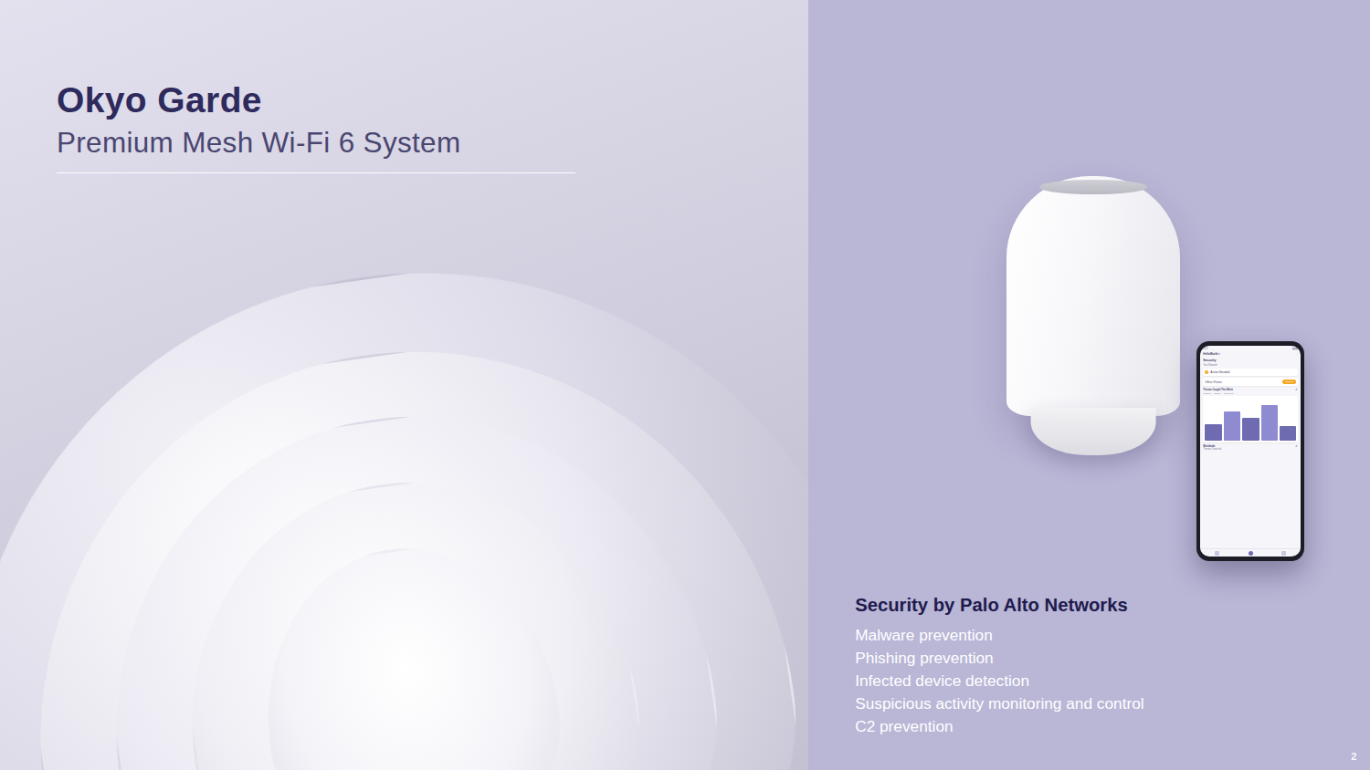Okyo Garde
Premium Mesh Wi-Fi 6 System
9:41▮▮▮
HelloWorld ▾↑
Security
Your Network
Action Needed
Office Printer Resolve
Threats Caught This Week↗
Phishing Malware Suspicious
Worldwide↗
Threats Detected
Security by Palo Alto Networks
Malware prevention
Phishing prevention
Infected device detection
Suspicious activity monitoring and control
C2 prevention
2